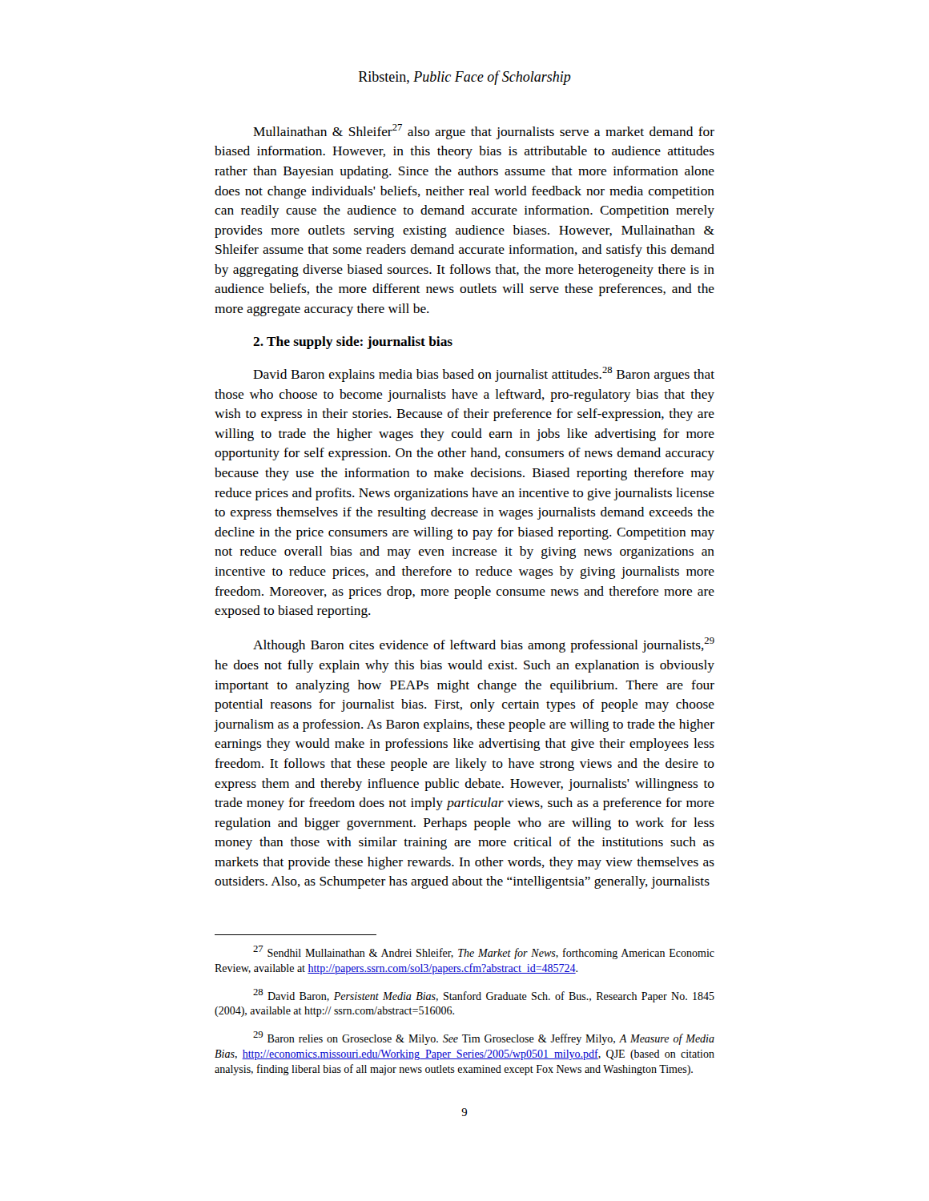Ribstein, Public Face of Scholarship
Mullainathan & Shleifer27 also argue that journalists serve a market demand for biased information. However, in this theory bias is attributable to audience attitudes rather than Bayesian updating. Since the authors assume that more information alone does not change individuals' beliefs, neither real world feedback nor media competition can readily cause the audience to demand accurate information. Competition merely provides more outlets serving existing audience biases. However, Mullainathan & Shleifer assume that some readers demand accurate information, and satisfy this demand by aggregating diverse biased sources. It follows that, the more heterogeneity there is in audience beliefs, the more different news outlets will serve these preferences, and the more aggregate accuracy there will be.
2. The supply side: journalist bias
David Baron explains media bias based on journalist attitudes.28 Baron argues that those who choose to become journalists have a leftward, pro-regulatory bias that they wish to express in their stories. Because of their preference for self-expression, they are willing to trade the higher wages they could earn in jobs like advertising for more opportunity for self expression. On the other hand, consumers of news demand accuracy because they use the information to make decisions. Biased reporting therefore may reduce prices and profits. News organizations have an incentive to give journalists license to express themselves if the resulting decrease in wages journalists demand exceeds the decline in the price consumers are willing to pay for biased reporting. Competition may not reduce overall bias and may even increase it by giving news organizations an incentive to reduce prices, and therefore to reduce wages by giving journalists more freedom. Moreover, as prices drop, more people consume news and therefore more are exposed to biased reporting.
Although Baron cites evidence of leftward bias among professional journalists,29 he does not fully explain why this bias would exist. Such an explanation is obviously important to analyzing how PEAPs might change the equilibrium. There are four potential reasons for journalist bias. First, only certain types of people may choose journalism as a profession. As Baron explains, these people are willing to trade the higher earnings they would make in professions like advertising that give their employees less freedom. It follows that these people are likely to have strong views and the desire to express them and thereby influence public debate. However, journalists' willingness to trade money for freedom does not imply particular views, such as a preference for more regulation and bigger government. Perhaps people who are willing to work for less money than those with similar training are more critical of the institutions such as markets that provide these higher rewards. In other words, they may view themselves as outsiders. Also, as Schumpeter has argued about the “intelligentsia” generally, journalists
27 Sendhil Mullainathan & Andrei Shleifer, The Market for News, forthcoming American Economic Review, available at http://papers.ssrn.com/sol3/papers.cfm?abstract_id=485724.
28 David Baron, Persistent Media Bias, Stanford Graduate Sch. of Bus., Research Paper No. 1845 (2004), available at http:// ssrn.com/abstract=516006.
29 Baron relies on Groseclose & Milyo. See Tim Groseclose & Jeffrey Milyo, A Measure of Media Bias, http://economics.missouri.edu/Working_Paper_Series/2005/wp0501_milyo.pdf, QJE (based on citation analysis, finding liberal bias of all major news outlets examined except Fox News and Washington Times).
9